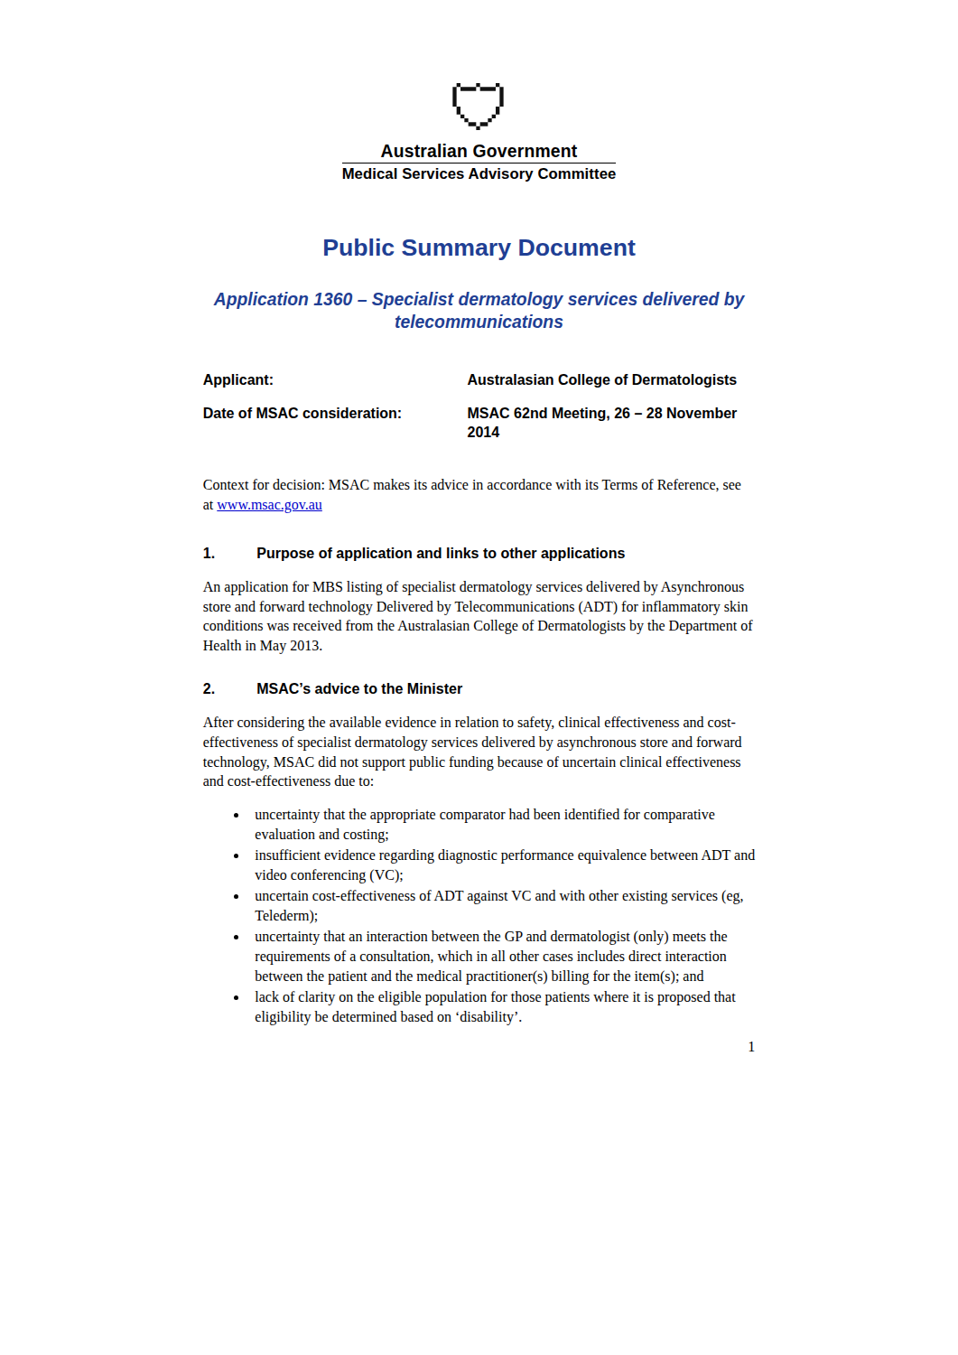🛡
Australian Government
Medical Services Advisory Committee
Public Summary Document
Application 1360 – Specialist dermatology services delivered by telecommunications
| Applicant: | Australasian College of Dermatologists |
| Date of MSAC consideration: | MSAC 62nd Meeting, 26 – 28 November 2014 |
Context for decision: MSAC makes its advice in accordance with its Terms of Reference, see at www.msac.gov.au
1. Purpose of application and links to other applications
An application for MBS listing of specialist dermatology services delivered by Asynchronous store and forward technology Delivered by Telecommunications (ADT) for inflammatory skin conditions was received from the Australasian College of Dermatologists by the Department of Health in May 2013.
2. MSAC’s advice to the Minister
After considering the available evidence in relation to safety, clinical effectiveness and cost-effectiveness of specialist dermatology services delivered by asynchronous store and forward technology, MSAC did not support public funding because of uncertain clinical effectiveness and cost-effectiveness due to:
uncertainty that the appropriate comparator had been identified for comparative evaluation and costing;
insufficient evidence regarding diagnostic performance equivalence between ADT and video conferencing (VC);
uncertain cost-effectiveness of ADT against VC and with other existing services (eg, Telederm);
uncertainty that an interaction between the GP and dermatologist (only) meets the requirements of a consultation, which in all other cases includes direct interaction between the patient and the medical practitioner(s) billing for the item(s); and
lack of clarity on the eligible population for those patients where it is proposed that eligibility be determined based on ‘disability’.
1